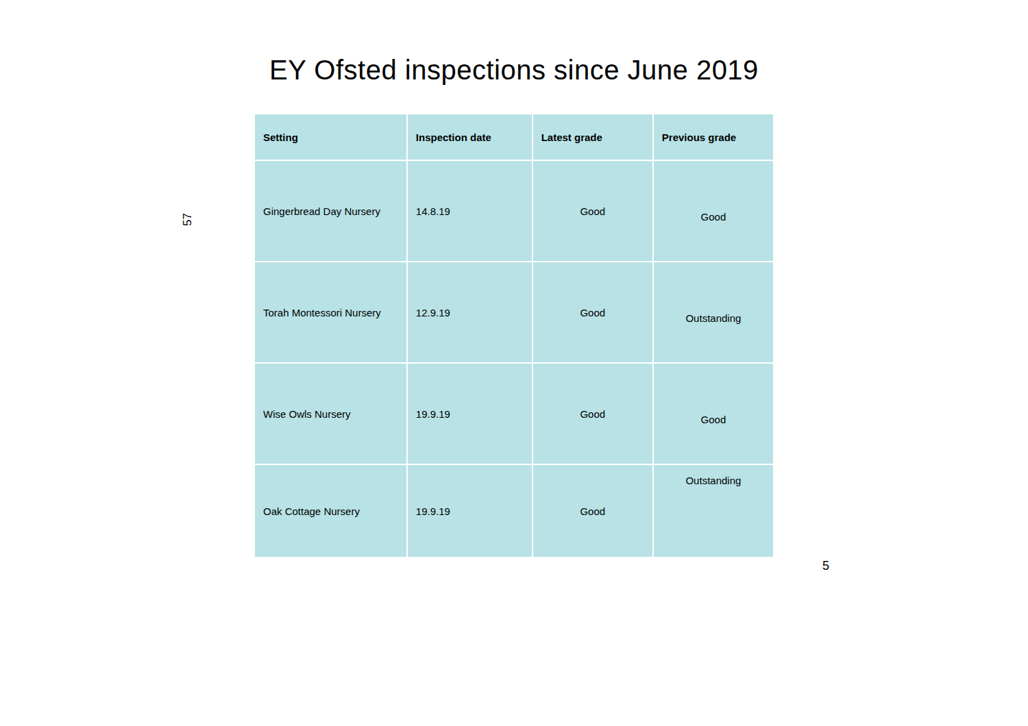57
EY Ofsted inspections since June 2019
| Setting | Inspection date | Latest grade | Previous grade |
| --- | --- | --- | --- |
| Gingerbread Day Nursery | 14.8.19 | Good | Good |
| Torah Montessori Nursery | 12.9.19 | Good | Outstanding |
| Wise Owls Nursery | 19.9.19 | Good | Good |
| Oak Cottage Nursery | 19.9.19 | Good | Outstanding |
5